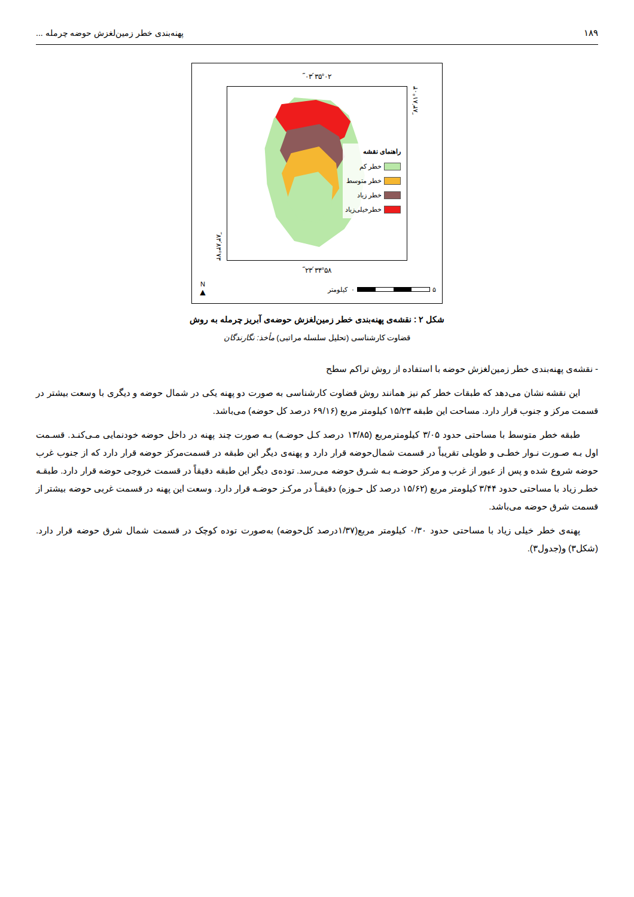۱۸۹ پهنه‌بندی خطر زمین‌لغزش حوضه چرمله ...
۳۵°۰۲´۰۳˝
۸۱°۰۳´۸۳˝
راهنمای نقشه
خطر کم
خطر متوسط
خطر زیاد
خطرخیلی‌زیاد
۸۳°۷۳´۸۳˝
۳۴°۵۸´۲۳˝
۵ ۰ کیلومتر
N▲
شکل ۲ : نقشه‌ی پهنه‌بندی خطر زمین‌لغزش حوضه‌ی آبریز چرمله به روش
قضاوت کارشناسی (تحلیل سلسله مراتبی) مأخذ: نگارندگان
- نقشه‌ی پهنه‌بندی خطر زمین‌لغزش حوضه با استفاده از روش تراکم سطح
این نقشه نشان می‌دهد که طبقات خطر کم نیز همانند روش قضاوت کارشناسی به صورت دو پهنه یکی در شمال حوضه و دیگری با وسعت بیشتر در قسمت مرکز و جنوب قرار دارد. مساحت این طبقه ۱۵/۲۳ کیلومتر مربع (۶۹/۱۶ درصد کل حوضه) می‌باشد.
طبقه خطر متوسط با مساحتی حدود ۳/۰۵ کیلومترمربع (۱۳/۸۵ درصد کـل حوضـه) بـه صورت چند پهنه در داخل حوضه خودنمایی مـی‌کنـد. قسـمت اول بـه صـورت نـوار خطـی و طویلی تقریباً در قسمت شمال‌حوضه قرار دارد و پهنه‌ی دیگر این طبقه در قسمت‌مرکز حوضه قرار دارد که از جنوب غرب حوضه شروع شده و پس از عبور از غرب و مرکز حوضـه بـه شـرق حوضه می‌رسد. توده‌ی دیگر این طبقه دقیقاً در قسمت خروجی حوضه قرار دارد. طبقـه خطـر زیاد با مساحتی حدود ۳/۴۴ کیلومتر مربع (۱۵/۶۲ درصد کل حـوزه) دقیقـاً در مرکـز حوضـه قرار دارد. وسعت این پهنه در قسمت غربی حوضه بیشتر از قسمت شرق حوضه می‌باشد.
پهنه‌ی خطر خیلی زیاد با مساحتی حدود ۰/۳۰ کیلومتر مربع(۱/۳۷درصد کل‌حوضه) به‌صورت توده کوچک در قسمت شمال شرق حوضه قرار دارد.(شکل۳) و(جدول۳).